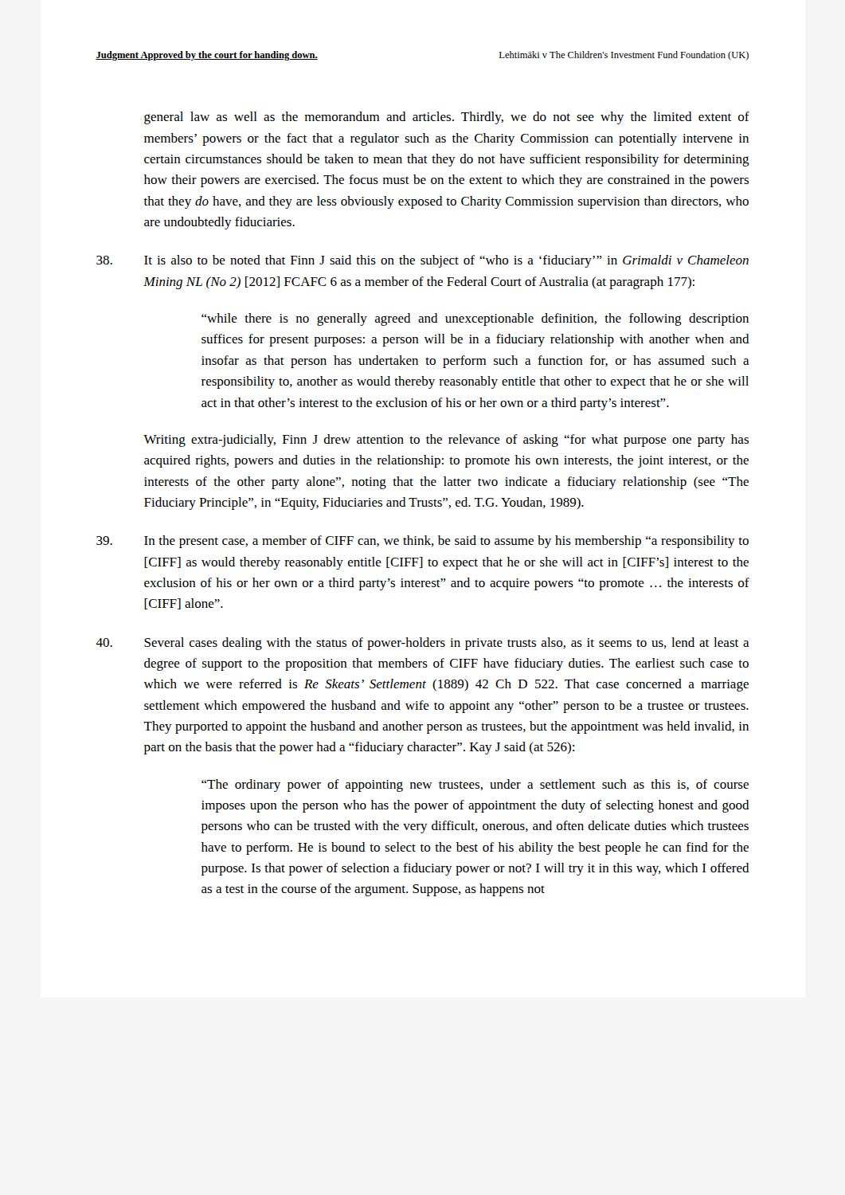Judgment Approved by the court for handing down.
Lehtimäki v The Children's Investment Fund Foundation (UK)
general law as well as the memorandum and articles. Thirdly, we do not see why the limited extent of members’ powers or the fact that a regulator such as the Charity Commission can potentially intervene in certain circumstances should be taken to mean that they do not have sufficient responsibility for determining how their powers are exercised. The focus must be on the extent to which they are constrained in the powers that they do have, and they are less obviously exposed to Charity Commission supervision than directors, who are undoubtedly fiduciaries.
38.
It is also to be noted that Finn J said this on the subject of “who is a ‘fiduciary’” in Grimaldi v Chameleon Mining NL (No 2) [2012] FCAFC 6 as a member of the Federal Court of Australia (at paragraph 177):
“while there is no generally agreed and unexceptionable definition, the following description suffices for present purposes: a person will be in a fiduciary relationship with another when and insofar as that person has undertaken to perform such a function for, or has assumed such a responsibility to, another as would thereby reasonably entitle that other to expect that he or she will act in that other’s interest to the exclusion of his or her own or a third party’s interest”.
Writing extra-judicially, Finn J drew attention to the relevance of asking “for what purpose one party has acquired rights, powers and duties in the relationship: to promote his own interests, the joint interest, or the interests of the other party alone”, noting that the latter two indicate a fiduciary relationship (see “The Fiduciary Principle”, in “Equity, Fiduciaries and Trusts”, ed. T.G. Youdan, 1989).
39.
In the present case, a member of CIFF can, we think, be said to assume by his membership “a responsibility to [CIFF] as would thereby reasonably entitle [CIFF] to expect that he or she will act in [CIFF’s] interest to the exclusion of his or her own or a third party’s interest” and to acquire powers “to promote … the interests of [CIFF] alone”.
40.
Several cases dealing with the status of power-holders in private trusts also, as it seems to us, lend at least a degree of support to the proposition that members of CIFF have fiduciary duties. The earliest such case to which we were referred is Re Skeats’ Settlement (1889) 42 Ch D 522. That case concerned a marriage settlement which empowered the husband and wife to appoint any “other” person to be a trustee or trustees. They purported to appoint the husband and another person as trustees, but the appointment was held invalid, in part on the basis that the power had a “fiduciary character”. Kay J said (at 526):
“The ordinary power of appointing new trustees, under a settlement such as this is, of course imposes upon the person who has the power of appointment the duty of selecting honest and good persons who can be trusted with the very difficult, onerous, and often delicate duties which trustees have to perform. He is bound to select to the best of his ability the best people he can find for the purpose. Is that power of selection a fiduciary power or not? I will try it in this way, which I offered as a test in the course of the argument. Suppose, as happens not